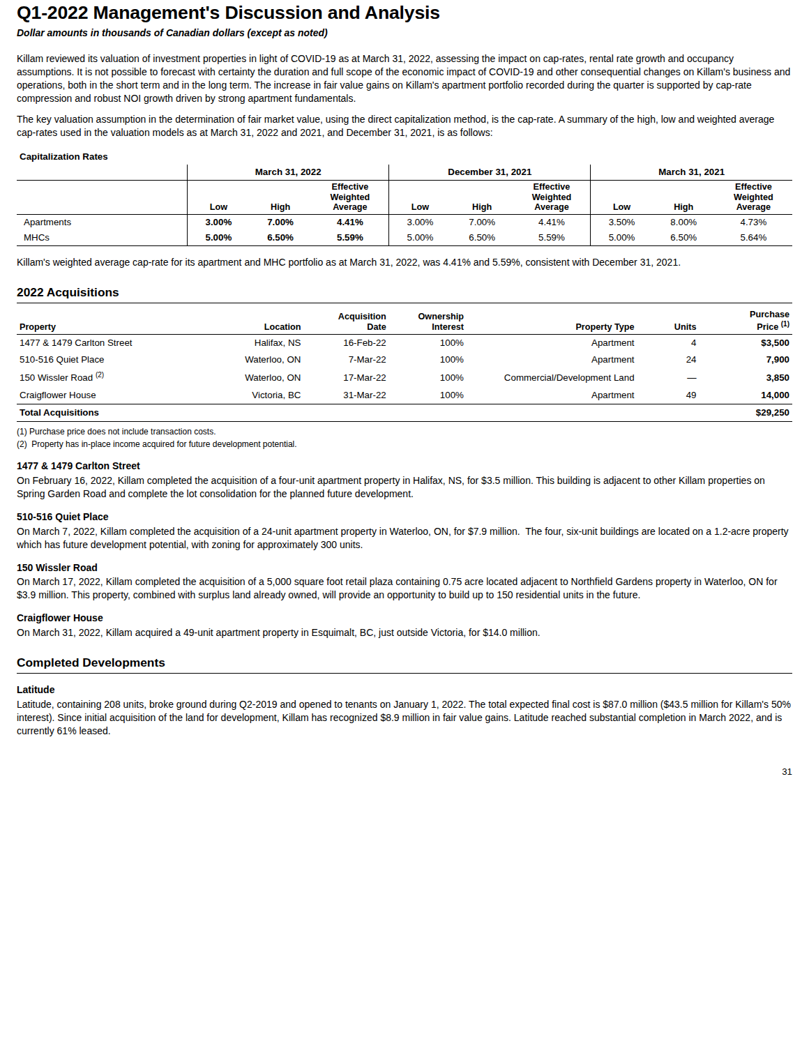Q1-2022 Management's Discussion and Analysis
Dollar amounts in thousands of Canadian dollars (except as noted)
Killam reviewed its valuation of investment properties in light of COVID-19 as at March 31, 2022, assessing the impact on cap-rates, rental rate growth and occupancy assumptions. It is not possible to forecast with certainty the duration and full scope of the economic impact of COVID-19 and other consequential changes on Killam's business and operations, both in the short term and in the long term. The increase in fair value gains on Killam's apartment portfolio recorded during the quarter is supported by cap-rate compression and robust NOI growth driven by strong apartment fundamentals.
The key valuation assumption in the determination of fair market value, using the direct capitalization method, is the cap-rate. A summary of the high, low and weighted average cap-rates used in the valuation models as at March 31, 2022 and 2021, and December 31, 2021, is as follows:
Capitalization Rates
| | March 31, 2022 | December 31, 2021 | March 31, 2021 |
| --- | --- | --- | --- |
| | Low | High | Effective Weighted Average | Low | High | Effective Weighted Average | Low | High | Effective Weighted Average |
| Apartments | 3.00% | 7.00% | 4.41% | 3.00% | 7.00% | 4.41% | 3.50% | 8.00% | 4.73% |
| MHCs | 5.00% | 6.50% | 5.59% | 5.00% | 6.50% | 5.59% | 5.00% | 6.50% | 5.64% |
Killam's weighted average cap-rate for its apartment and MHC portfolio as at March 31, 2022, was 4.41% and 5.59%, consistent with December 31, 2021.
2022 Acquisitions
| Property | Location | Acquisition Date | Ownership Interest | Property Type | Units | Purchase Price (1) |
| --- | --- | --- | --- | --- | --- | --- |
| 1477 & 1479 Carlton Street | Halifax, NS | 16-Feb-22 | 100% | Apartment | 4 | $3,500 |
| 510-516 Quiet Place | Waterloo, ON | 7-Mar-22 | 100% | Apartment | 24 | 7,900 |
| 150 Wissler Road (2) | Waterloo, ON | 17-Mar-22 | 100% | Commercial/Development Land | — | 3,850 |
| Craigflower House | Victoria, BC | 31-Mar-22 | 100% | Apartment | 49 | 14,000 |
| Total Acquisitions | | | | | | $29,250 |
(1) Purchase price does not include transaction costs.
(2) Property has in-place income acquired for future development potential.
1477 & 1479 Carlton Street
On February 16, 2022, Killam completed the acquisition of a four-unit apartment property in Halifax, NS, for $3.5 million. This building is adjacent to other Killam properties on Spring Garden Road and complete the lot consolidation for the planned future development.
510-516 Quiet Place
On March 7, 2022, Killam completed the acquisition of a 24-unit apartment property in Waterloo, ON, for $7.9 million. The four, six-unit buildings are located on a 1.2-acre property which has future development potential, with zoning for approximately 300 units.
150 Wissler Road
On March 17, 2022, Killam completed the acquisition of a 5,000 square foot retail plaza containing 0.75 acre located adjacent to Northfield Gardens property in Waterloo, ON for $3.9 million. This property, combined with surplus land already owned, will provide an opportunity to build up to 150 residential units in the future.
Craigflower House
On March 31, 2022, Killam acquired a 49-unit apartment property in Esquimalt, BC, just outside Victoria, for $14.0 million.
Completed Developments
Latitude
Latitude, containing 208 units, broke ground during Q2-2019 and opened to tenants on January 1, 2022. The total expected final cost is $87.0 million ($43.5 million for Killam's 50% interest). Since initial acquisition of the land for development, Killam has recognized $8.9 million in fair value gains. Latitude reached substantial completion in March 2022, and is currently 61% leased.
31